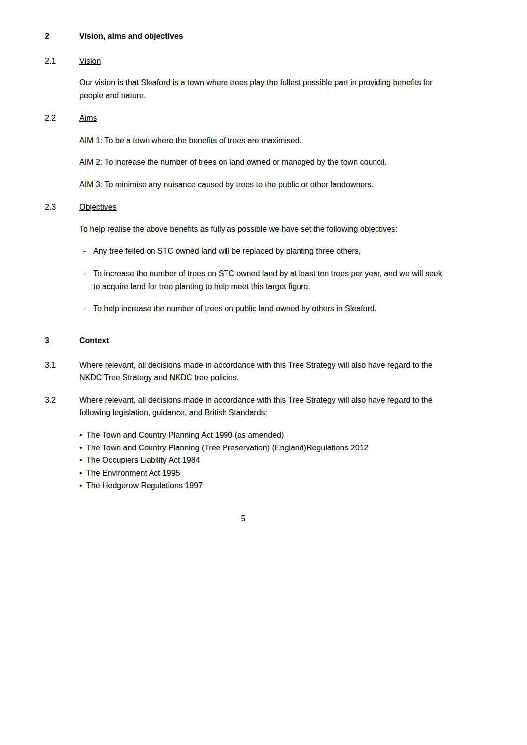2
Vision, aims and objectives
2.1
Vision
Our vision is that Sleaford is a town where trees play the fullest possible part in providing benefits for people and nature.
2.2
Aims
AIM 1: To be a town where the benefits of trees are maximised.
AIM 2: To increase the number of trees on land owned or managed by the town council.
AIM 3: To minimise any nuisance caused by trees to the public or other landowners.
2.3
Objectives
To help realise the above benefits as fully as possible we have set the following objectives:
Any tree felled on STC owned land will be replaced by planting three others,
To increase the number of trees on STC owned land by at least ten trees per year, and we will seek to acquire land for tree planting to help meet this target figure.
To help increase the number of trees on public land owned by others in Sleaford.
3
Context
3.1
Where relevant, all decisions made in accordance with this Tree Strategy will also have regard to the NKDC Tree Strategy and NKDC tree policies.
3.2
Where relevant, all decisions made in accordance with this Tree Strategy will also have regard to the following legislation, guidance, and British Standards:
The Town and Country Planning Act 1990 (as amended)
The Town and Country Planning (Tree Preservation) (England)Regulations 2012
The Occupiers Liability Act 1984
The Environment Act 1995
The Hedgerow Regulations 1997
5